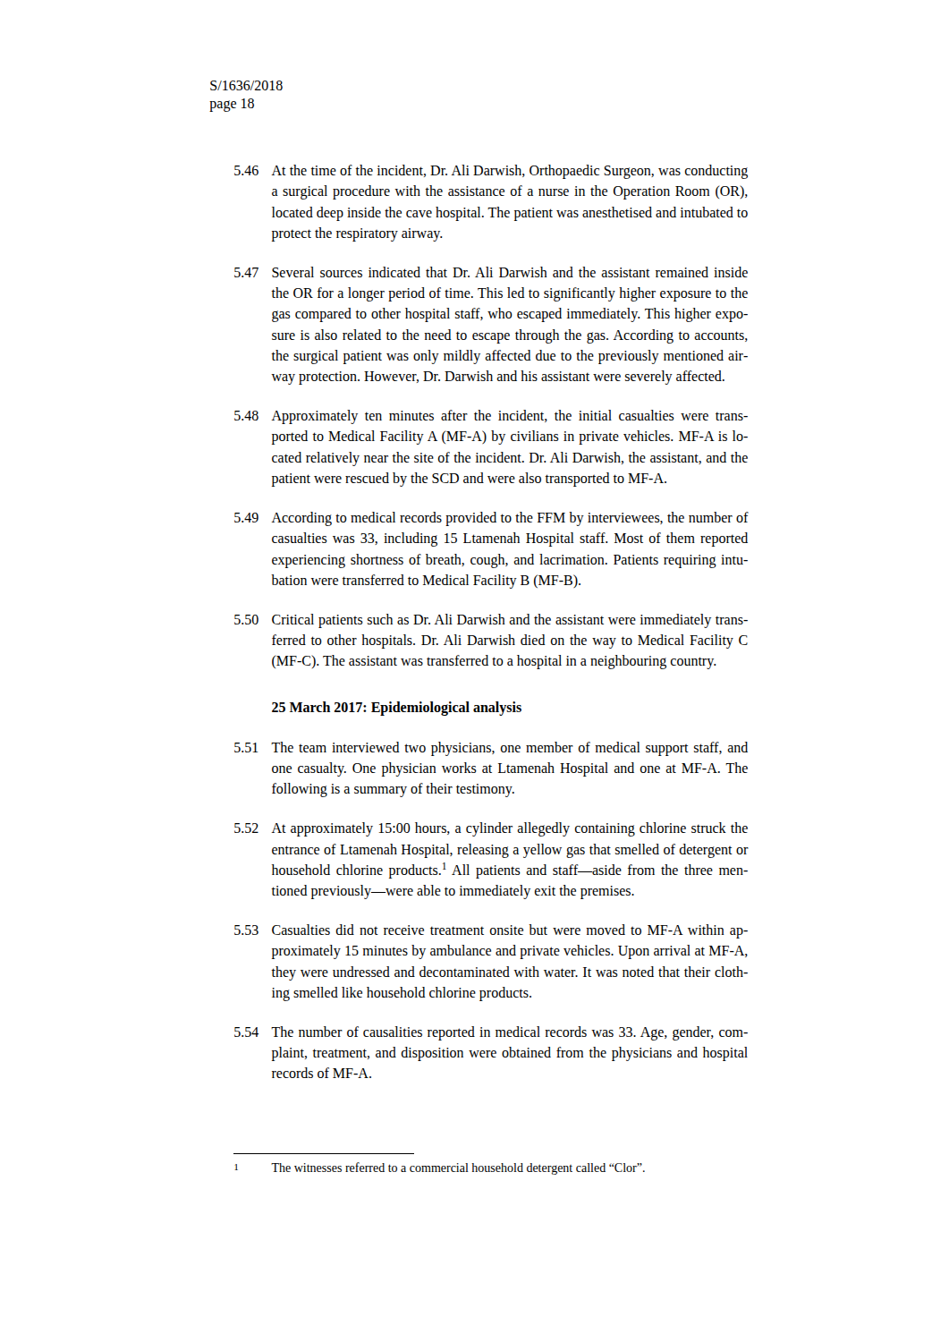S/1636/2018 page 18
5.46
At the time of the incident, Dr. Ali Darwish, Orthopaedic Surgeon, was conducting a surgical procedure with the assistance of a nurse in the Operation Room (OR), located deep inside the cave hospital. The patient was anesthetised and intubated to protect the respiratory airway.
5.47
Several sources indicated that Dr. Ali Darwish and the assistant remained inside the OR for a longer period of time. This led to significantly higher exposure to the gas compared to other hospital staff, who escaped immediately. This higher exposure is also related to the need to escape through the gas. According to accounts, the surgical patient was only mildly affected due to the previously mentioned airway protection. However, Dr. Darwish and his assistant were severely affected.
5.48
Approximately ten minutes after the incident, the initial casualties were transported to Medical Facility A (MF-A) by civilians in private vehicles. MF-A is located relatively near the site of the incident. Dr. Ali Darwish, the assistant, and the patient were rescued by the SCD and were also transported to MF-A.
5.49
According to medical records provided to the FFM by interviewees, the number of casualties was 33, including 15 Ltamenah Hospital staff. Most of them reported experiencing shortness of breath, cough, and lacrimation. Patients requiring intubation were transferred to Medical Facility B (MF-B).
5.50
Critical patients such as Dr. Ali Darwish and the assistant were immediately transferred to other hospitals. Dr. Ali Darwish died on the way to Medical Facility C (MF-C). The assistant was transferred to a hospital in a neighbouring country.
25 March 2017: Epidemiological analysis
5.51
The team interviewed two physicians, one member of medical support staff, and one casualty. One physician works at Ltamenah Hospital and one at MF-A. The following is a summary of their testimony.
5.52
At approximately 15:00 hours, a cylinder allegedly containing chlorine struck the entrance of Ltamenah Hospital, releasing a yellow gas that smelled of detergent or household chlorine products.1 All patients and staff—aside from the three mentioned previously—were able to immediately exit the premises.
5.53
Casualties did not receive treatment onsite but were moved to MF-A within approximately 15 minutes by ambulance and private vehicles. Upon arrival at MF-A, they were undressed and decontaminated with water. It was noted that their clothing smelled like household chlorine products.
5.54
The number of causalities reported in medical records was 33. Age, gender, complaint, treatment, and disposition were obtained from the physicians and hospital records of MF-A.
1
The witnesses referred to a commercial household detergent called “Clor”.